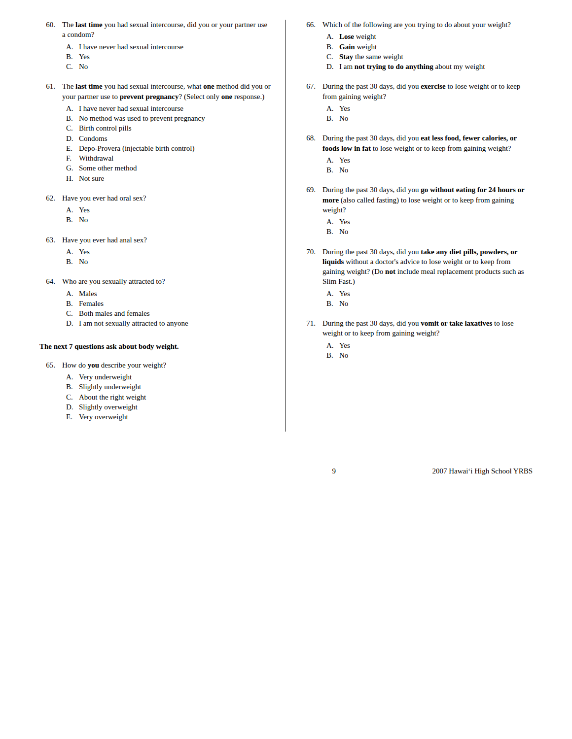60.
The last time you had sexual intercourse, did you or your partner use a condom?
A. I have never had sexual intercourse
B. Yes
C. No
61.
The last time you had sexual intercourse, what one method did you or your partner use to prevent pregnancy? (Select only one response.)
A. I have never had sexual intercourse
B. No method was used to prevent pregnancy
C. Birth control pills
D. Condoms
E. Depo-Provera (injectable birth control)
F. Withdrawal
G. Some other method
H. Not sure
62.
Have you ever had oral sex?
A. Yes
B. No
63.
Have you ever had anal sex?
A. Yes
B. No
64.
Who are you sexually attracted to?
A. Males
B. Females
C. Both males and females
D. I am not sexually attracted to anyone
The next 7 questions ask about body weight.
65.
How do you describe your weight?
A. Very underweight
B. Slightly underweight
C. About the right weight
D. Slightly overweight
E. Very overweight
66.
Which of the following are you trying to do about your weight?
A. Lose weight
B. Gain weight
C. Stay the same weight
D. I am not trying to do anything about my weight
67.
During the past 30 days, did you exercise to lose weight or to keep from gaining weight?
A. Yes
B. No
68.
During the past 30 days, did you eat less food, fewer calories, or foods low in fat to lose weight or to keep from gaining weight?
A. Yes
B. No
69.
During the past 30 days, did you go without eating for 24 hours or more (also called fasting) to lose weight or to keep from gaining weight?
A. Yes
B. No
70.
During the past 30 days, did you take any diet pills, powders, or liquids without a doctor's advice to lose weight or to keep from gaining weight? (Do not include meal replacement products such as Slim Fast.)
A. Yes
B. No
71.
During the past 30 days, did you vomit or take laxatives to lose weight or to keep from gaining weight?
A. Yes
B. No
9
2007 Hawaiʻi High School YRBS